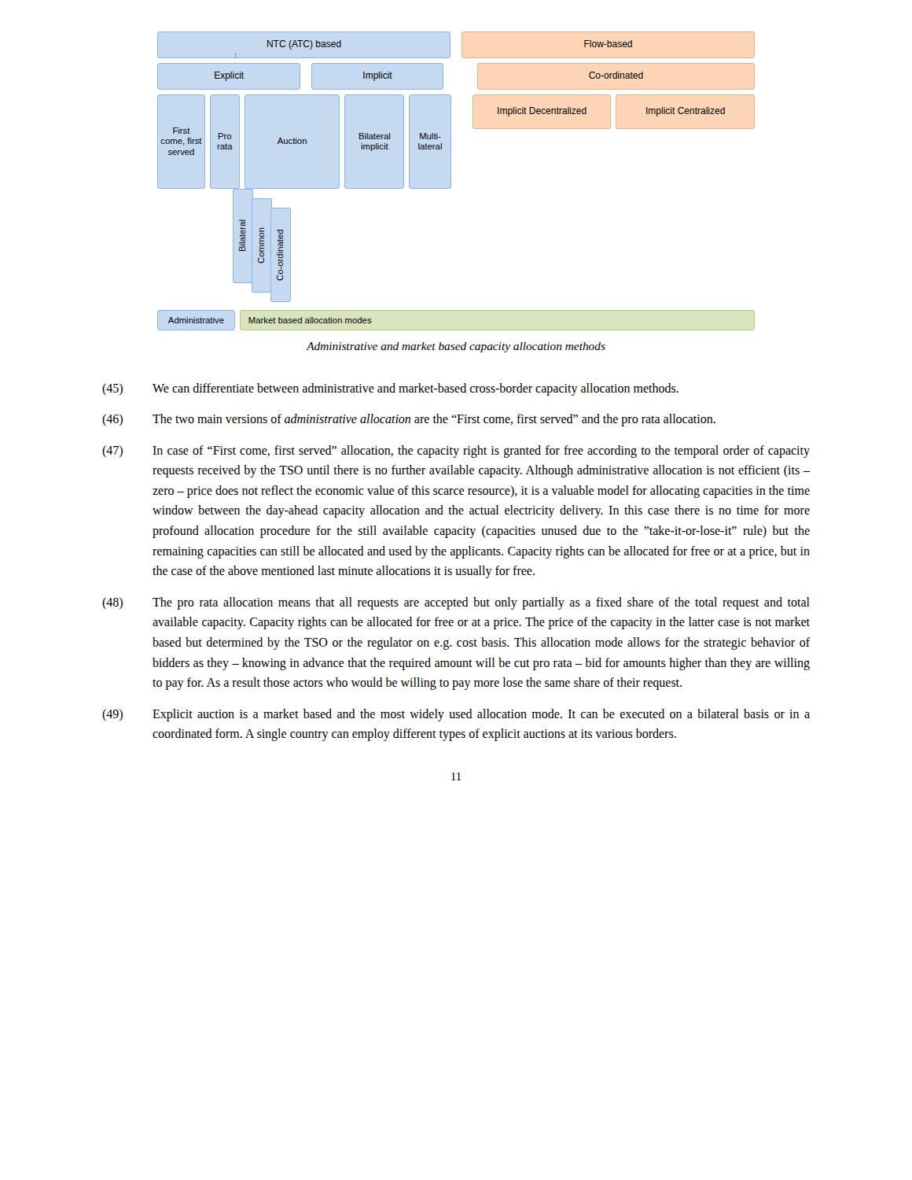NTC (ATC) based
Flow-based
Explicit
Implicit
Co-ordinated
First come, first served
Pro rata
Auction
Bilateral implicit
Multi-lateral
Implicit Decentralized
Implicit Centralized
Bilateral
Common
Co-ordinated
Administrative
Market based allocation modes
Administrative and market based capacity allocation methods
(45)
We can differentiate between administrative and market-based cross-border capacity allocation methods.
(46)
The two main versions of administrative allocation are the “First come, first served” and the pro rata allocation.
(47)
In case of “First come, first served” allocation, the capacity right is granted for free according to the temporal order of capacity requests received by the TSO until there is no further available capacity. Although administrative allocation is not efficient (its – zero – price does not reflect the economic value of this scarce resource), it is a valuable model for allocating capacities in the time window between the day-ahead capacity allocation and the actual electricity delivery. In this case there is no time for more profound allocation procedure for the still available capacity (capacities unused due to the ”take-it-or-lose-it” rule) but the remaining capacities can still be allocated and used by the applicants. Capacity rights can be allocated for free or at a price, but in the case of the above mentioned last minute allocations it is usually for free.
(48)
The pro rata allocation means that all requests are accepted but only partially as a fixed share of the total request and total available capacity. Capacity rights can be allocated for free or at a price. The price of the capacity in the latter case is not market based but determined by the TSO or the regulator on e.g. cost basis. This allocation mode allows for the strategic behavior of bidders as they – knowing in advance that the required amount will be cut pro rata – bid for amounts higher than they are willing to pay for. As a result those actors who would be willing to pay more lose the same share of their request.
(49)
Explicit auction is a market based and the most widely used allocation mode. It can be executed on a bilateral basis or in a coordinated form. A single country can employ different types of explicit auctions at its various borders.
11